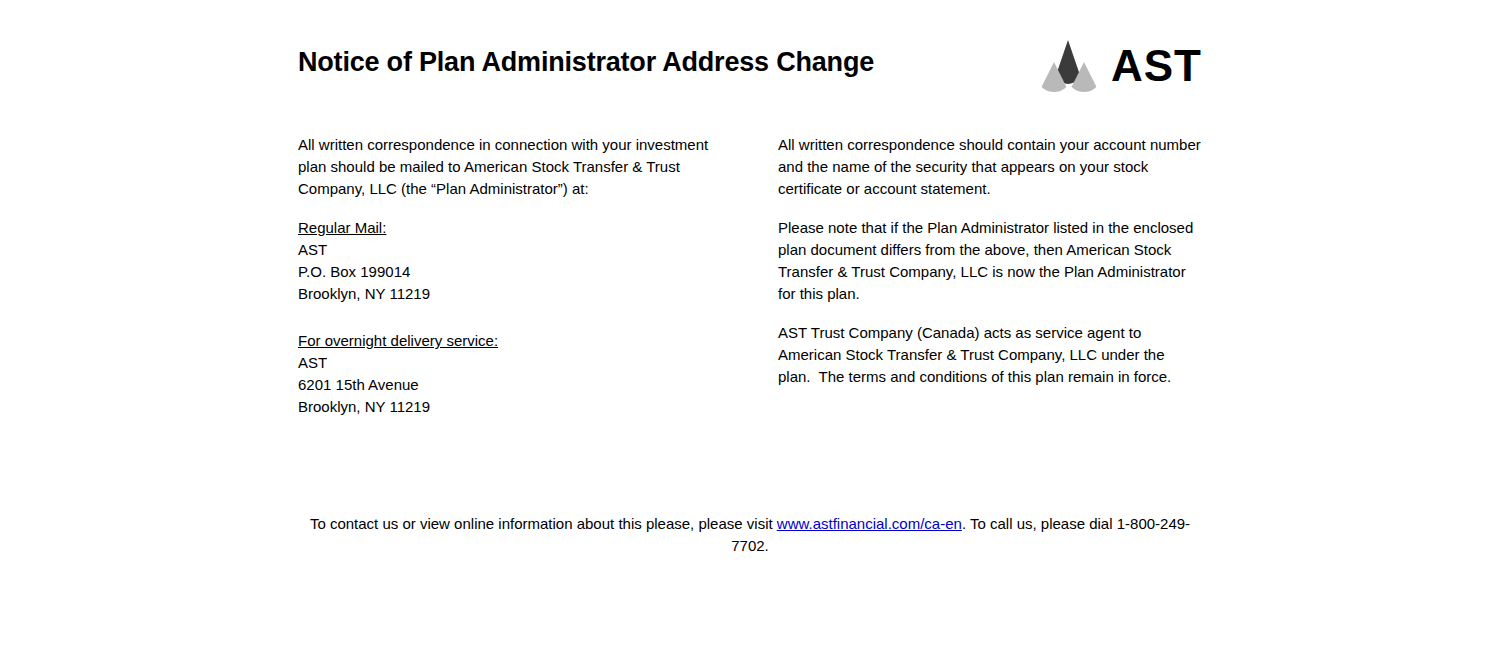Notice of Plan Administrator Address Change
AST
All written correspondence in connection with your investment plan should be mailed to American Stock Transfer & Trust Company, LLC (the “Plan Administrator”) at:
Regular Mail:
AST
P.O. Box 199014
Brooklyn, NY 11219
For overnight delivery service:
AST
6201 15th Avenue
Brooklyn, NY 11219
All written correspondence should contain your account number and the name of the security that appears on your stock certificate or account statement.
Please note that if the Plan Administrator listed in the enclosed plan document differs from the above, then American Stock Transfer & Trust Company, LLC is now the Plan Administrator for this plan.
AST Trust Company (Canada) acts as service agent to American Stock Transfer & Trust Company, LLC under the plan. The terms and conditions of this plan remain in force.
To contact us or view online information about this please, please visit www.astfinancial.com/ca-en. To call us, please dial 1-800-249-7702.